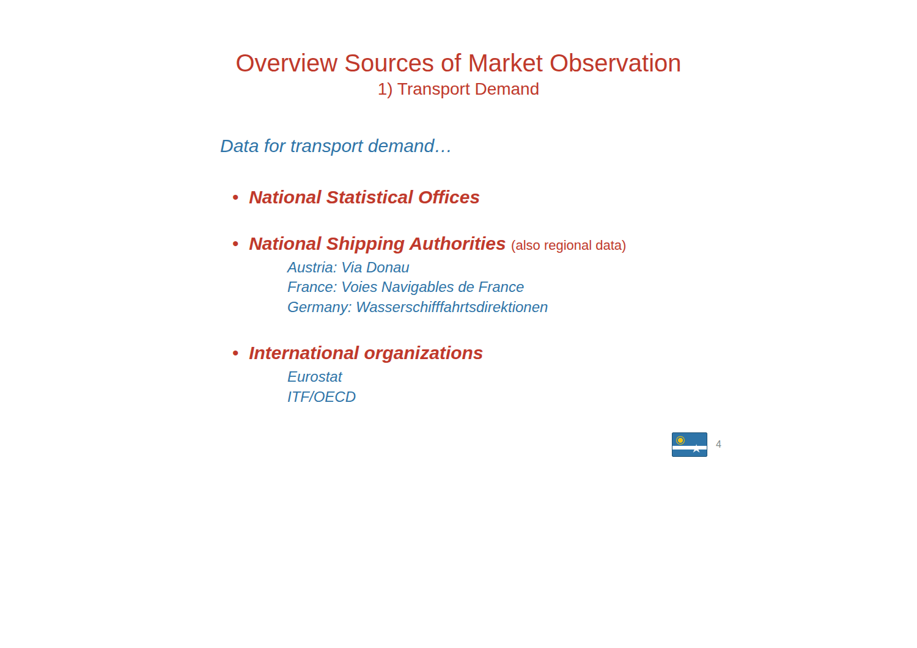Overview Sources of Market Observation
1) Transport Demand
Data for transport demand…
National Statistical Offices
National Shipping Authorities (also regional data)
Austria: Via Donau
France: Voies Navigables de France
Germany: Wasserschifffahrtsdirektionen
International organizations
Eurostat
ITF/OECD
4